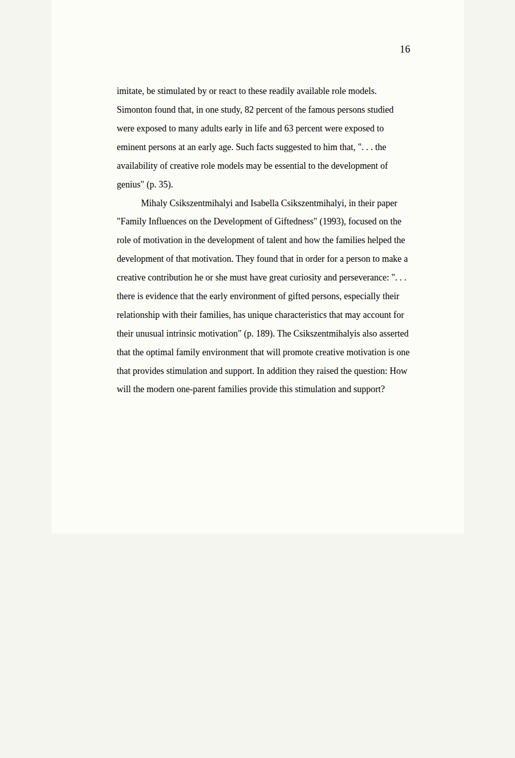16
imitate, be stimulated by or react to these readily available role models. Simonton found that, in one study, 82 percent of the famous persons studied were exposed to many adults early in life and 63 percent were exposed to eminent persons at an early age. Such facts suggested to him that, ". . . the availability of creative role models may be essential to the development of genius" (p. 35).
Mihaly Csikszentmihalyi and Isabella Csikszentmihalyi, in their paper "Family Influences on the Development of Giftedness" (1993), focused on the role of motivation in the development of talent and how the families helped the development of that motivation. They found that in order for a person to make a creative contribution he or she must have great curiosity and perseverance: ". . . there is evidence that the early environment of gifted persons, especially their relationship with their families, has unique characteristics that may account for their unusual intrinsic motivation" (p. 189). The Csikszentmihalyis also asserted that the optimal family environment that will promote creative motivation is one that provides stimulation and support. In addition they raised the question: How will the modern one-parent families provide this stimulation and support?